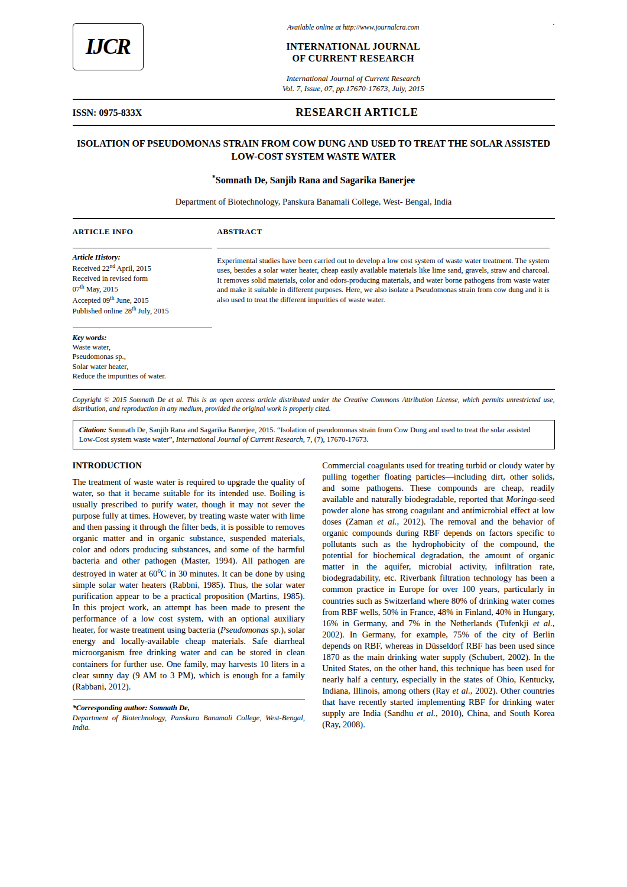.
IJCR
Available online at http://www.journalcra.com
INTERNATIONAL JOURNAL
OF CURRENT RESEARCH
International Journal of Current Research
Vol. 7, Issue, 07, pp.17670-17673, July, 2015
ISSN: 0975-833X
RESEARCH ARTICLE
Isolation of Pseudomonas Strain from Cow Dung and Used to Treat the Solar Assisted Low-Cost System Waste Water
*Somnath De, Sanjib Rana and Sagarika Banerjee
Department of Biotechnology, Panskura Banamali College, West- Bengal, India
| ARTICLE INFO | ABSTRACT |
| Article History: Received 22 nd April, 2015 Received in revised form 07 th May, 2015 Accepted 09 th June, 2015 Published online 28 th July, 2015 | Experimental studies have been carried out to develop a low cost system of waste water treatment. The system uses, besides a solar water heater, cheap easily available materials like lime sand, gravels, straw and charcoal. It removes solid materials, color and odors-producing materials, and water borne pathogens from waste water and make it suitable in different purposes. Here, we also isolate a Pseudomonas strain from cow dung and it is also used to treat the different impurities of waste water. |
| Key words: Waste water, Pseudomonas sp., Solar water heater, Reduce the impurities of water. | |
Copyright © 2015 Somnath De et al. This is an open access article distributed under the Creative Commons Attribution License, which permits unrestricted use, distribution, and reproduction in any medium, provided the original work is properly cited.
Citation: Somnath De, Sanjib Rana and Sagarika Banerjee, 2015. “Isolation of pseudomonas strain from Cow Dung and used to treat the solar assisted Low-Cost system waste water”, International Journal of Current Research, 7, (7), 17670-17673.
INTRODUCTION
The treatment of waste water is required to upgrade the quality of water, so that it became suitable for its intended use. Boiling is usually prescribed to purify water, though it may not sever the purpose fully at times. However, by treating waste water with lime and then passing it through the filter beds, it is possible to removes organic matter and in organic substance, suspended materials, color and odors producing substances, and some of the harmful bacteria and other pathogen (Master, 1994). All pathogen are destroyed in water at 600C in 30 minutes. It can be done by using simple solar water heaters (Rabbni, 1985). Thus, the solar water purification appear to be a practical proposition (Martins, 1985). In this project work, an attempt has been made to present the performance of a low cost system, with an optional auxiliary heater, for waste treatment using bacteria (Pseudomonas sp.), solar energy and locally-available cheap materials. Safe diarrheal microorganism free drinking water and can be stored in clean containers for further use. One family, may harvests 10 liters in a clear sunny day (9 AM to 3 PM), which is enough for a family (Rabbani, 2012).
*Corresponding author: Somnath De,
Department of Biotechnology, Panskura Banamali College, West-Bengal, India.
Commercial coagulants used for treating turbid or cloudy water by pulling together floating particles—including dirt, other solids, and some pathogens. These compounds are cheap, readily available and naturally biodegradable, reported that Moringa-seed powder alone has strong coagulant and antimicrobial effect at low doses (Zaman et al., 2012). The removal and the behavior of organic compounds during RBF depends on factors specific to pollutants such as the hydrophobicity of the compound, the potential for biochemical degradation, the amount of organic matter in the aquifer, microbial activity, infiltration rate, biodegradability, etc. Riverbank filtration technology has been a common practice in Europe for over 100 years, particularly in countries such as Switzerland where 80% of drinking water comes from RBF wells, 50% in France, 48% in Finland, 40% in Hungary, 16% in Germany, and 7% in the Netherlands (Tufenkji et al., 2002). In Germany, for example, 75% of the city of Berlin depends on RBF, whereas in Düsseldorf RBF has been used since 1870 as the main drinking water supply (Schubert, 2002). In the United States, on the other hand, this technique has been used for nearly half a century, especially in the states of Ohio, Kentucky, Indiana, Illinois, among others (Ray et al., 2002). Other countries that have recently started implementing RBF for drinking water supply are India (Sandhu et al., 2010), China, and South Korea (Ray, 2008).